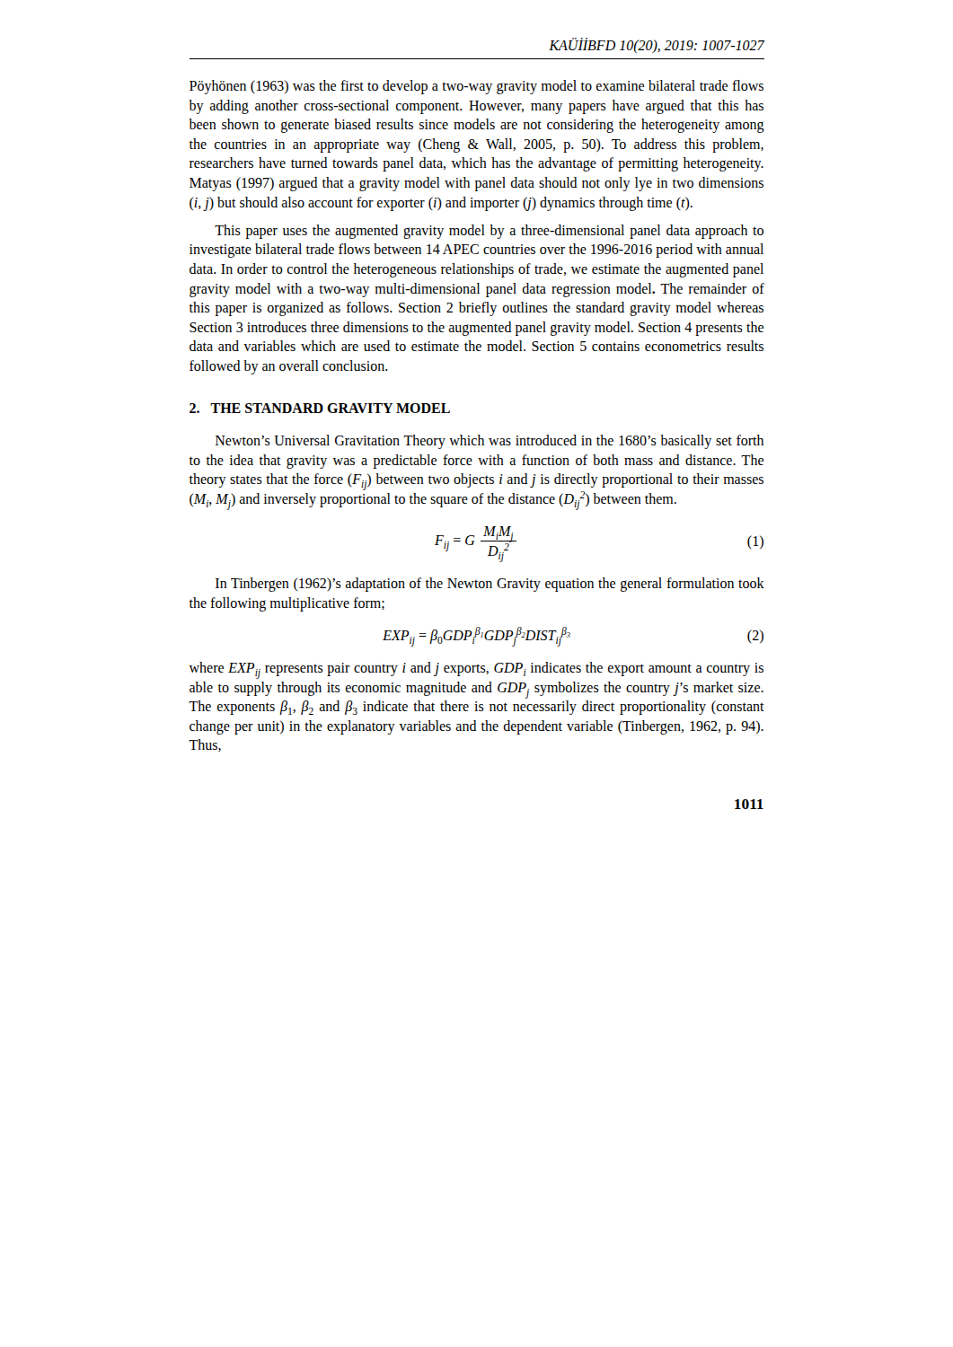KAÜİİBFD 10(20), 2019: 1007-1027
Pöyhönen (1963) was the first to develop a two-way gravity model to examine bilateral trade flows by adding another cross-sectional component. However, many papers have argued that this has been shown to generate biased results since models are not considering the heterogeneity among the countries in an appropriate way (Cheng & Wall, 2005, p. 50). To address this problem, researchers have turned towards panel data, which has the advantage of permitting heterogeneity. Matyas (1997) argued that a gravity model with panel data should not only lye in two dimensions (i, j) but should also account for exporter (i) and importer (j) dynamics through time (t).
This paper uses the augmented gravity model by a three-dimensional panel data approach to investigate bilateral trade flows between 14 APEC countries over the 1996-2016 period with annual data. In order to control the heterogeneous relationships of trade, we estimate the augmented panel gravity model with a two-way multi-dimensional panel data regression model. The remainder of this paper is organized as follows. Section 2 briefly outlines the standard gravity model whereas Section 3 introduces three dimensions to the augmented panel gravity model. Section 4 presents the data and variables which are used to estimate the model. Section 5 contains econometrics results followed by an overall conclusion.
2. THE STANDARD GRAVITY MODEL
Newton’s Universal Gravitation Theory which was introduced in the 1680’s basically set forth to the idea that gravity was a predictable force with a function of both mass and distance. The theory states that the force (Fij) between two objects i and j is directly proportional to their masses (Mi, Mj) and inversely proportional to the square of the distance (Dij2) between them.
Fij = G MiMj Dij2 (1)
In Tinbergen (1962)’s adaptation of the Newton Gravity equation the general formulation took the following multiplicative form;
EXPij = β0GDPiβ1GDPjβ2DISTijβ3 (2)
where EXPij represents pair country i and j exports, GDPi indicates the export amount a country is able to supply through its economic magnitude and GDPj symbolizes the country j’s market size. The exponents β1, β2 and β3 indicate that there is not necessarily direct proportionality (constant change per unit) in the explanatory variables and the dependent variable (Tinbergen, 1962, p. 94). Thus,
1011